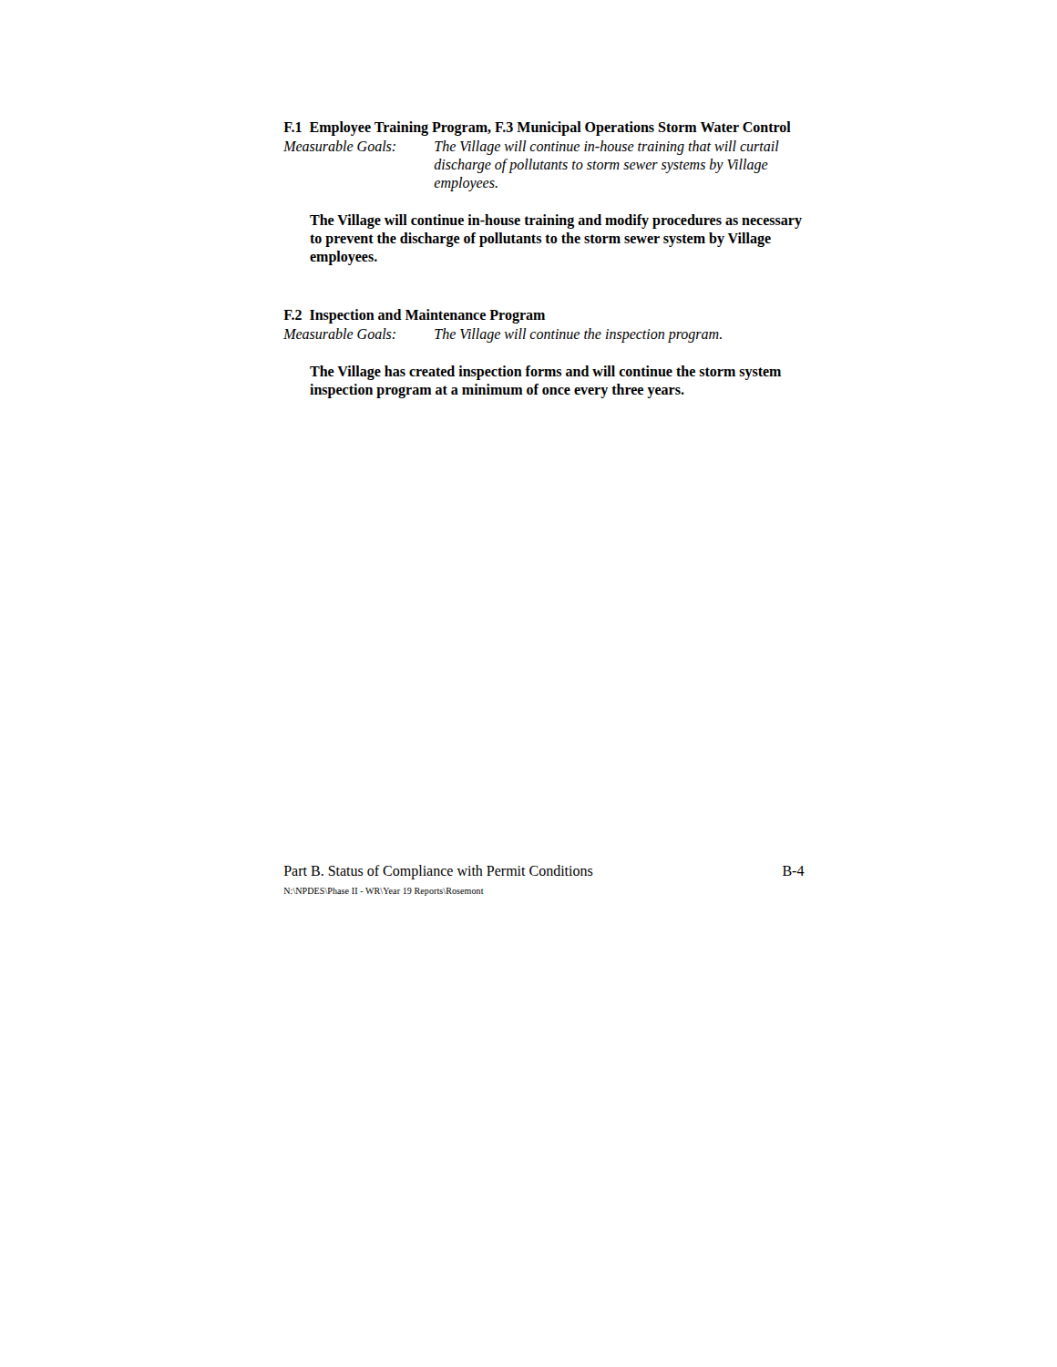F.1 Employee Training Program, F.3 Municipal Operations Storm Water Control
Measurable Goals: The Village will continue in-house training that will curtail discharge of pollutants to storm sewer systems by Village employees.
The Village will continue in-house training and modify procedures as necessary to prevent the discharge of pollutants to the storm sewer system by Village employees.
F.2 Inspection and Maintenance Program
Measurable Goals: The Village will continue the inspection program.
The Village has created inspection forms and will continue the storm system inspection program at a minimum of once every three years.
Part B. Status of Compliance with Permit Conditions B-4
N:\NPDES\Phase II - WR\Year 19 Reports\Rosemont